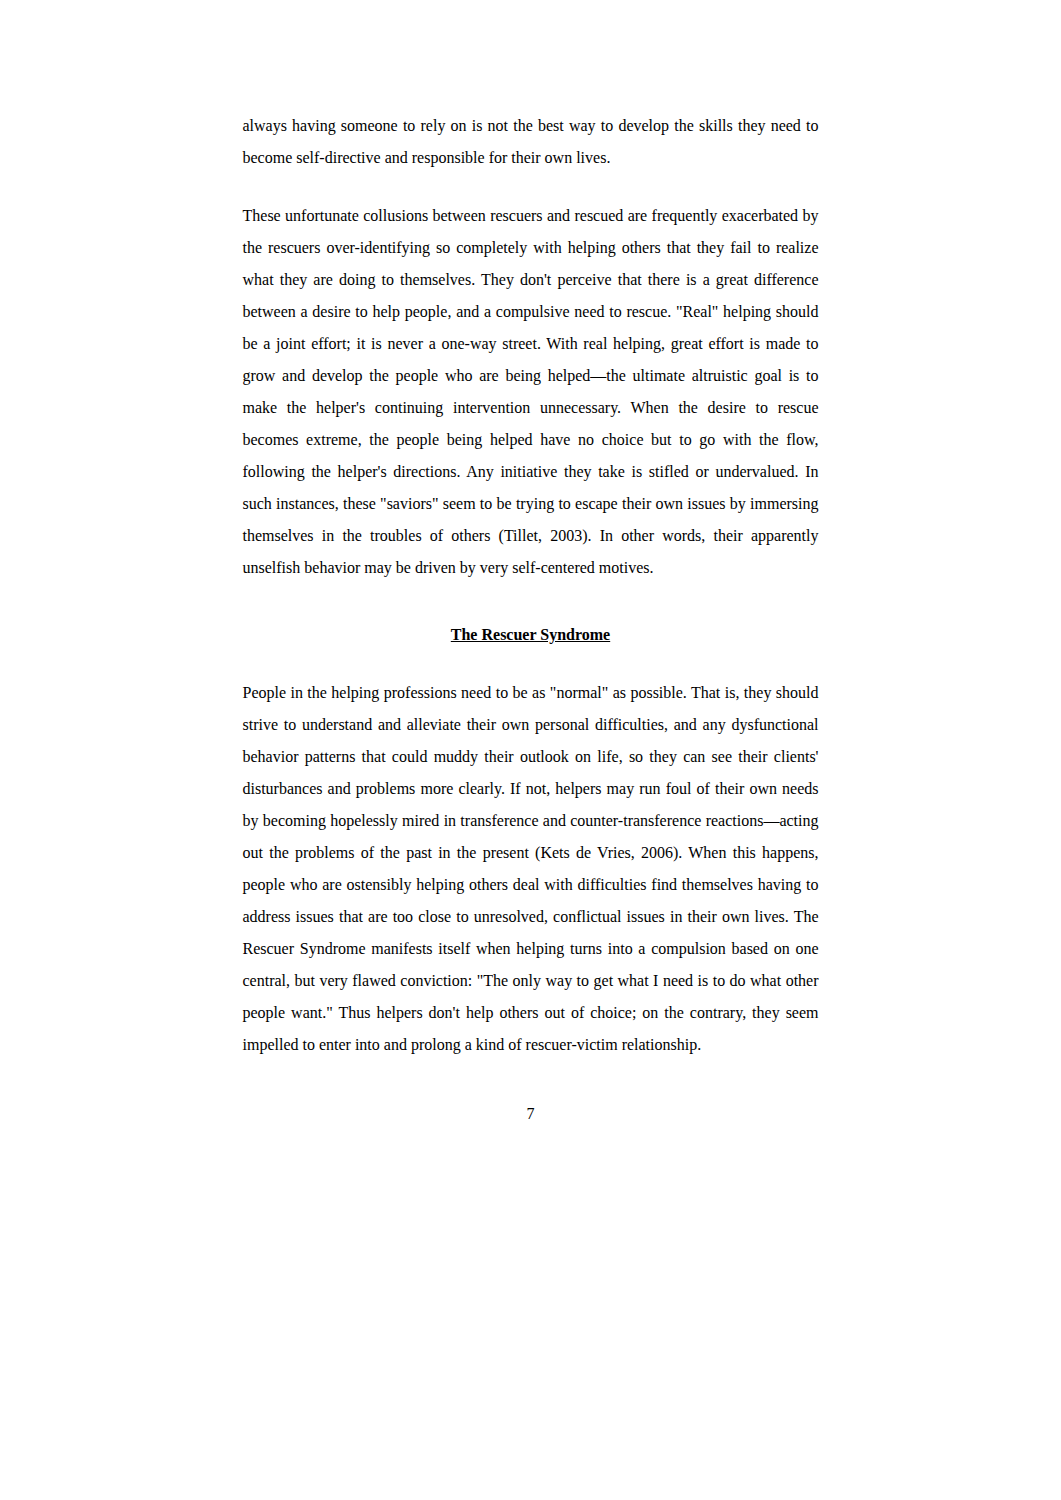always having someone to rely on is not the best way to develop the skills they need to become self-directive and responsible for their own lives.
These unfortunate collusions between rescuers and rescued are frequently exacerbated by the rescuers over-identifying so completely with helping others that they fail to realize what they are doing to themselves. They don't perceive that there is a great difference between a desire to help people, and a compulsive need to rescue. "Real" helping should be a joint effort; it is never a one-way street. With real helping, great effort is made to grow and develop the people who are being helped—the ultimate altruistic goal is to make the helper's continuing intervention unnecessary. When the desire to rescue becomes extreme, the people being helped have no choice but to go with the flow, following the helper's directions. Any initiative they take is stifled or undervalued. In such instances, these "saviors" seem to be trying to escape their own issues by immersing themselves in the troubles of others (Tillet, 2003). In other words, their apparently unselfish behavior may be driven by very self-centered motives.
The Rescuer Syndrome
People in the helping professions need to be as "normal" as possible. That is, they should strive to understand and alleviate their own personal difficulties, and any dysfunctional behavior patterns that could muddy their outlook on life, so they can see their clients' disturbances and problems more clearly. If not, helpers may run foul of their own needs by becoming hopelessly mired in transference and counter-transference reactions—acting out the problems of the past in the present (Kets de Vries, 2006). When this happens, people who are ostensibly helping others deal with difficulties find themselves having to address issues that are too close to unresolved, conflictual issues in their own lives. The Rescuer Syndrome manifests itself when helping turns into a compulsion based on one central, but very flawed conviction: "The only way to get what I need is to do what other people want." Thus helpers don't help others out of choice; on the contrary, they seem impelled to enter into and prolong a kind of rescuer-victim relationship.
7